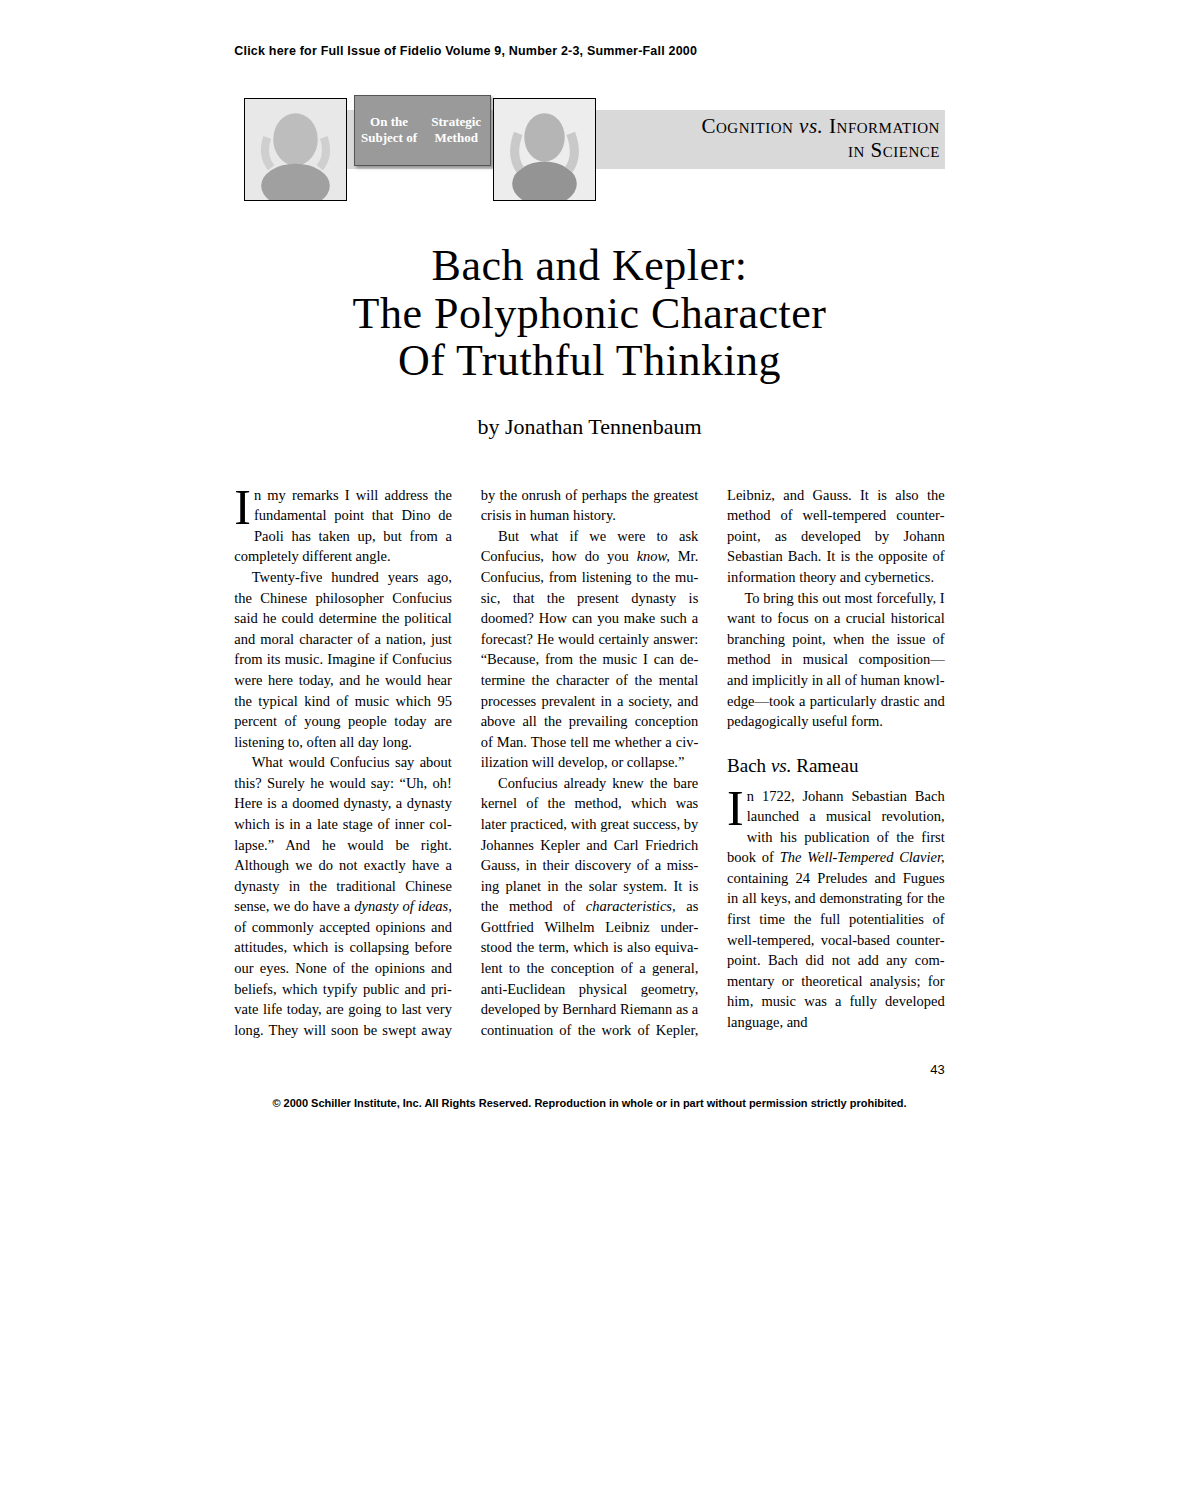Click here for Full Issue of Fidelio Volume 9, Number 2-3, Summer-Fall 2000
On the Subject of Strategic Method
Cognition vs. Information
in Science
Bach and Kepler:
The Polyphonic Character
Of Truthful Thinking
by Jonathan Tennenbaum
In my remarks I will address the fundamental point that Dino de Paoli has taken up, but from a completely different angle.
Twenty-five hundred years ago, the Chinese philosopher Confucius said he could determine the political and moral character of a nation, just from its music. Imagine if Confucius were here today, and he would hear the typical kind of music which 95 percent of young people today are listening to, often all day long.
What would Confucius say about this? Surely he would say: “Uh, oh! Here is a doomed dynasty, a dynasty which is in a late stage of inner collapse.” And he would be right. Although we do not exactly have a dynasty in the traditional Chinese sense, we do have a dynasty of ideas, of commonly accepted opinions and attitudes, which is collapsing before our eyes. None of the opinions and beliefs, which typify public and private life today, are going to last very long. They will soon be swept away by the onrush of perhaps the greatest crisis in human history.
But what if we were to ask Confucius, how do you know, Mr. Confucius, from listening to the music, that the present dynasty is doomed? How can you make such a forecast? He would certainly answer: “Because, from the music I can determine the character of the mental processes prevalent in a society, and above all the prevailing conception of Man. Those tell me whether a civilization will develop, or collapse.”
Confucius already knew the bare kernel of the method, which was later practiced, with great success, by Johannes Kepler and Carl Friedrich Gauss, in their discovery of a missing planet in the solar system. It is the method of characteristics, as Gottfried Wilhelm Leibniz understood the term, which is also equivalent to the conception of a general, anti-Euclidean physical geometry, developed by Bernhard Riemann as a continuation of the work of Kepler, Leibniz, and Gauss. It is also the method of well-tempered counterpoint, as developed by Johann Sebastian Bach. It is the opposite of information theory and cybernetics.
To bring this out most forcefully, I want to focus on a crucial historical branching point, when the issue of method in musical composition—and implicitly in all of human knowledge—took a particularly drastic and pedagogically useful form.
Bach vs. Rameau
In 1722, Johann Sebastian Bach launched a musical revolution, with his publication of the first book of The Well-Tempered Clavier, containing 24 Preludes and Fugues in all keys, and demonstrating for the first time the full potentialities of well-tempered, vocal-based counterpoint. Bach did not add any commentary or theoretical analysis; for him, music was a fully developed language, and
43
© 2000 Schiller Institute, Inc. All Rights Reserved. Reproduction in whole or in part without permission strictly prohibited.